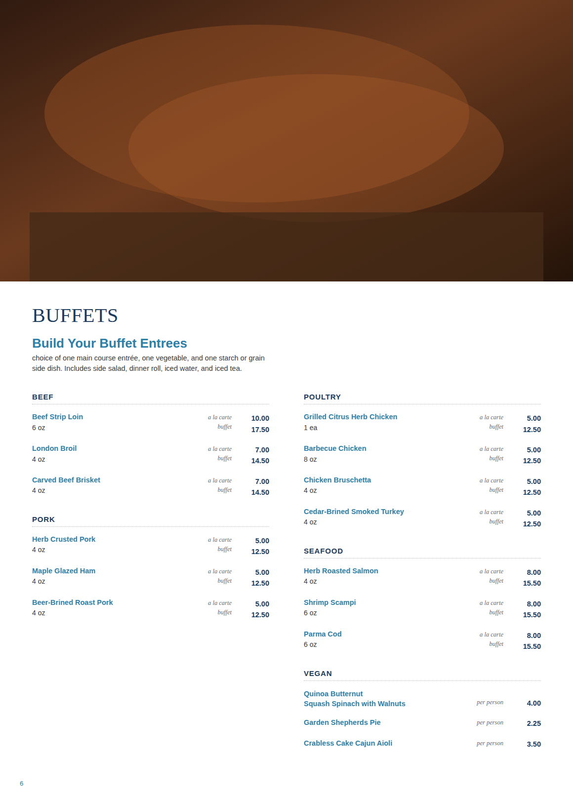BUFFETS
Build Your Buffet Entrees
choice of one main course entrée, one vegetable, and one starch or grain side dish. Includes side salad, dinner roll, iced water, and iced tea.
BEEF
Beef Strip Loin6 oz
a la carte
buffet
10.0017.50
London Broil4 oz
a la carte
buffet
7.0014.50
Carved Beef Brisket4 oz
a la carte
buffet
7.0014.50
PORK
Herb Crusted Pork4 oz
a la carte
buffet
5.0012.50
Maple Glazed Ham4 oz
a la carte
buffet
5.0012.50
Beer-Brined Roast Pork4 oz
a la carte
buffet
5.0012.50
POULTRY
Grilled Citrus Herb Chicken1 ea
a la carte
buffet
5.0012.50
Barbecue Chicken8 oz
a la carte
buffet
5.0012.50
Chicken Bruschetta4 oz
a la carte
buffet
5.0012.50
Cedar-Brined Smoked Turkey4 oz
a la carte
buffet
5.0012.50
SEAFOOD
Herb Roasted Salmon4 oz
a la carte
buffet
8.0015.50
Shrimp Scampi6 oz
a la carte
buffet
8.0015.50
Parma Cod6 oz
a la carte
buffet
8.0015.50
VEGAN
Quinoa Butternut
Squash Spinach with Walnuts
per person
4.00
Garden Shepherds Pie
per person
2.25
Crabless Cake Cajun Aioli
per person
3.50
6